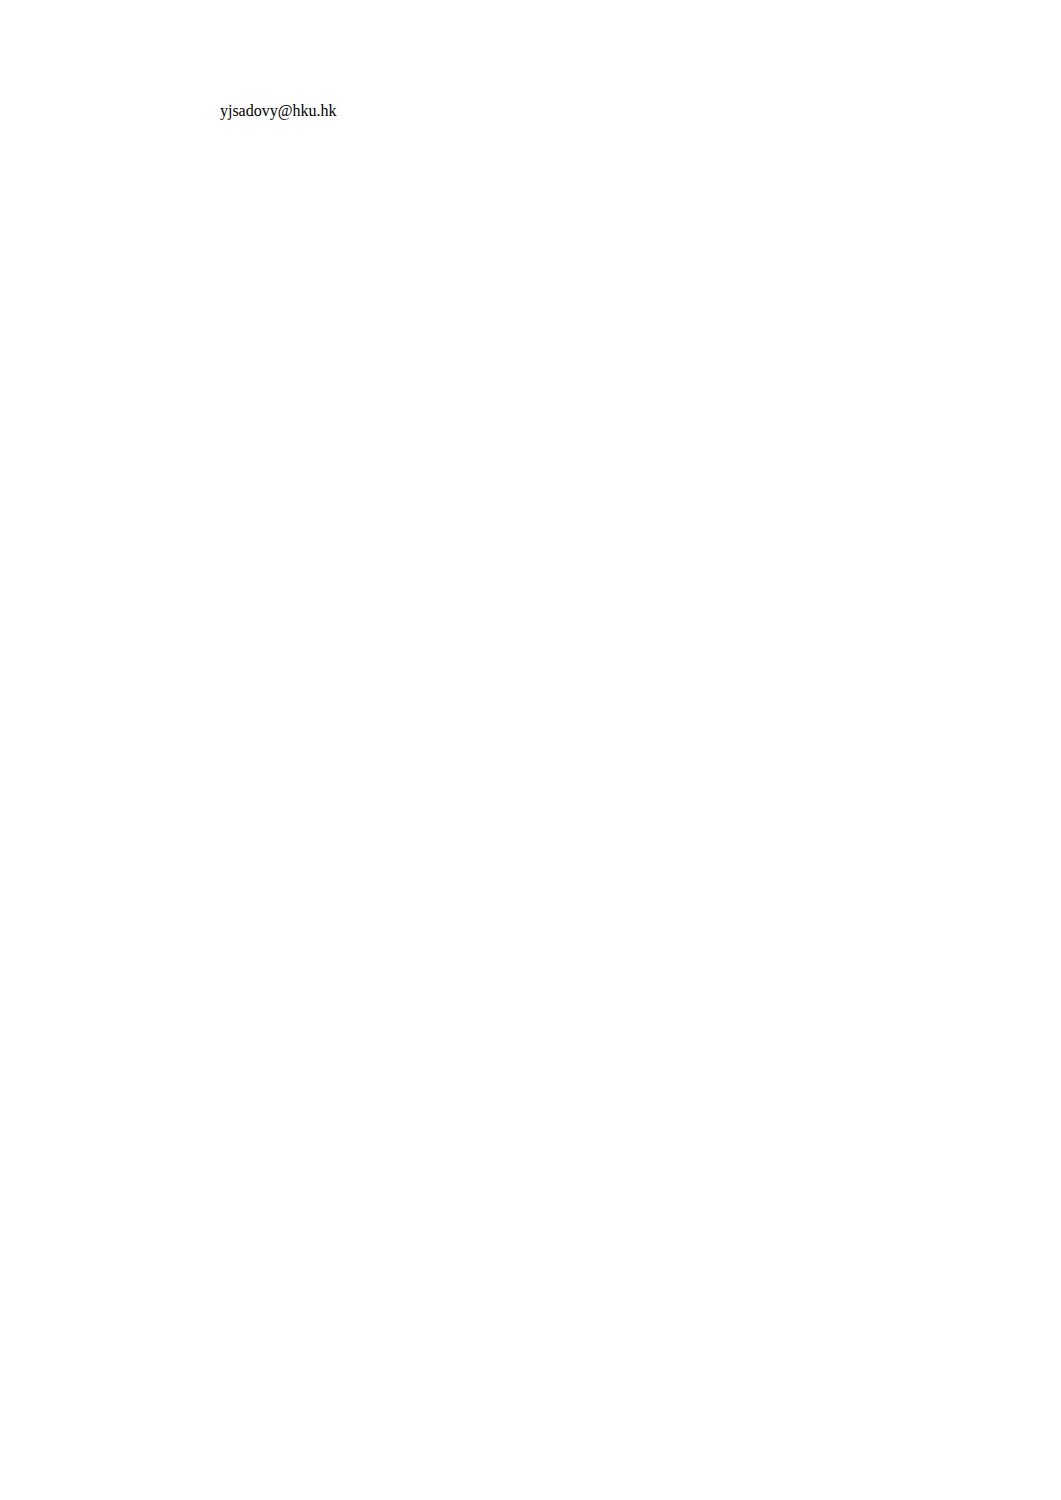yjsadovy@hku.hk